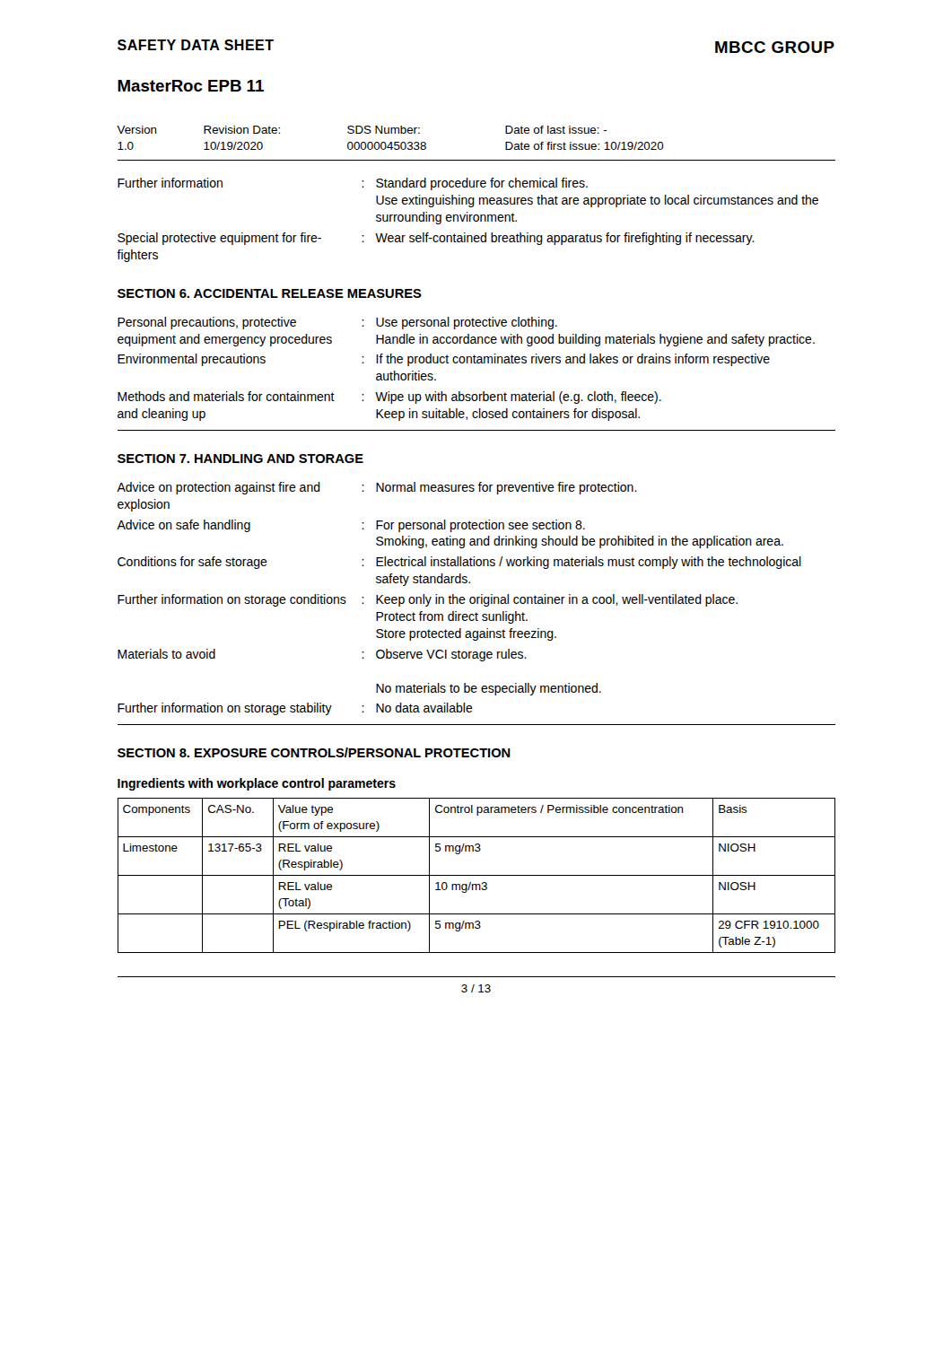SAFETY DATA SHEET
MBCC GROUP
MasterRoc EPB 11
| Version 1.0 | Revision Date: 10/19/2020 | SDS Number: 000000450338 | Date of last issue: - Date of first issue: 10/19/2020 |
| Further information | : | Standard procedure for chemical fires. Use extinguishing measures that are appropriate to local circumstances and the surrounding environment. |
| Special protective equipment for fire-fighters | : | Wear self-contained breathing apparatus for firefighting if necessary. |
SECTION 6. ACCIDENTAL RELEASE MEASURES
| Personal precautions, protective equipment and emergency procedures | : | Use personal protective clothing. Handle in accordance with good building materials hygiene and safety practice. |
| Environmental precautions | : | If the product contaminates rivers and lakes or drains inform respective authorities. |
| Methods and materials for containment and cleaning up | : | Wipe up with absorbent material (e.g. cloth, fleece). Keep in suitable, closed containers for disposal. |
SECTION 7. HANDLING AND STORAGE
| Advice on protection against fire and explosion | : | Normal measures for preventive fire protection. |
| Advice on safe handling | : | For personal protection see section 8. Smoking, eating and drinking should be prohibited in the application area. |
| Conditions for safe storage | : | Electrical installations / working materials must comply with the technological safety standards. |
| Further information on storage conditions | : | Keep only in the original container in a cool, well-ventilated place. Protect from direct sunlight. Store protected against freezing. |
| Materials to avoid | : | Observe VCI storage rules. No materials to be especially mentioned. |
| Further information on storage stability | : | No data available |
SECTION 8. EXPOSURE CONTROLS/PERSONAL PROTECTION
Ingredients with workplace control parameters
| Components | CAS-No. | Value type (Form of exposure) | Control parameters / Permissible concentration | Basis |
| --- | --- | --- | --- | --- |
| Limestone | 1317-65-3 | REL value (Respirable) | 5 mg/m3 | NIOSH |
| | | REL value (Total) | 10 mg/m3 | NIOSH |
| | | PEL (Respirable fraction) | 5 mg/m3 | 29 CFR 1910.1000 (Table Z-1) |
3 / 13